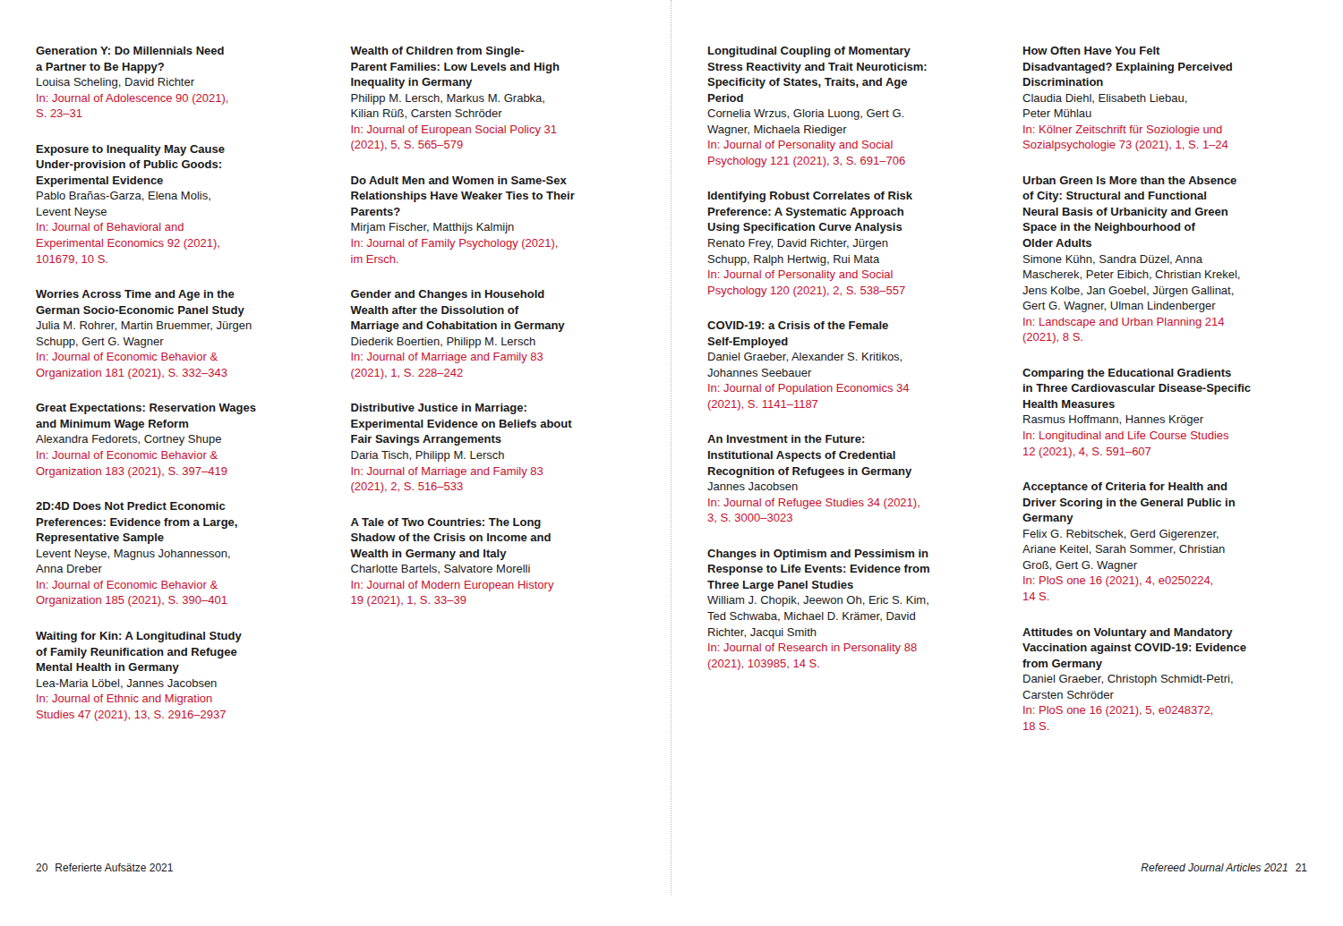Generation Y: Do Millennials Need
a Partner to Be Happy?
Louisa Scheling, David Richter
In: Journal of Adolescence 90 (2021),
S. 23–31
Exposure to Inequality May Cause
Under-provision of Public Goods:
Experimental Evidence
Pablo Brañas-Garza, Elena Molis,
Levent Neyse
In: Journal of Behavioral and
Experimental Economics 92 (2021),
101679, 10 S.
Worries Across Time and Age in the
German Socio-Economic Panel Study
Julia M. Rohrer, Martin Bruemmer, Jürgen
Schupp, Gert G. Wagner
In: Journal of Economic Behavior &
Organization 181 (2021), S. 332–343
Great Expectations: Reservation Wages
and Minimum Wage Reform
Alexandra Fedorets, Cortney Shupe
In: Journal of Economic Behavior &
Organization 183 (2021), S. 397–419
2D:4D Does Not Predict Economic
Preferences: Evidence from a Large,
Representative Sample
Levent Neyse, Magnus Johannesson,
Anna Dreber
In: Journal of Economic Behavior &
Organization 185 (2021), S. 390–401
Waiting for Kin: A Longitudinal Study
of Family Reunification and Refugee
Mental Health in Germany
Lea-Maria Löbel, Jannes Jacobsen
In: Journal of Ethnic and Migration
Studies 47 (2021), 13, S. 2916–2937
Wealth of Children from Single-
Parent Families: Low Levels and High
Inequality in Germany
Philipp M. Lersch, Markus M. Grabka,
Kilian Rüß, Carsten Schröder
In: Journal of European Social Policy 31
(2021), 5, S. 565–579
Do Adult Men and Women in Same-Sex
Relationships Have Weaker Ties to Their
Parents?
Mirjam Fischer, Matthijs Kalmijn
In: Journal of Family Psychology (2021),
im Ersch.
Gender and Changes in Household
Wealth after the Dissolution of
Marriage and Cohabitation in Germany
Diederik Boertien, Philipp M. Lersch
In: Journal of Marriage and Family 83
(2021), 1, S. 228–242
Distributive Justice in Marriage:
Experimental Evidence on Beliefs about
Fair Savings Arrangements
Daria Tisch, Philipp M. Lersch
In: Journal of Marriage and Family 83
(2021), 2, S. 516–533
A Tale of Two Countries: The Long
Shadow of the Crisis on Income and
Wealth in Germany and Italy
Charlotte Bartels, Salvatore Morelli
In: Journal of Modern European History
19 (2021), 1, S. 33–39
20 Referierte Aufsätze 2021
Longitudinal Coupling of Momentary
Stress Reactivity and Trait Neuroticism:
Specificity of States, Traits, and Age
Period
Cornelia Wrzus, Gloria Luong, Gert G.
Wagner, Michaela Riediger
In: Journal of Personality and Social
Psychology 121 (2021), 3, S. 691–706
Identifying Robust Correlates of Risk
Preference: A Systematic Approach
Using Specification Curve Analysis
Renato Frey, David Richter, Jürgen
Schupp, Ralph Hertwig, Rui Mata
In: Journal of Personality and Social
Psychology 120 (2021), 2, S. 538–557
COVID-19: a Crisis of the Female
Self-Employed
Daniel Graeber, Alexander S. Kritikos,
Johannes Seebauer
In: Journal of Population Economics 34
(2021), S. 1141–1187
An Investment in the Future:
Institutional Aspects of Credential
Recognition of Refugees in Germany
Jannes Jacobsen
In: Journal of Refugee Studies 34 (2021),
3, S. 3000–3023
Changes in Optimism and Pessimism in
Response to Life Events: Evidence from
Three Large Panel Studies
William J. Chopik, Jeewon Oh, Eric S. Kim,
Ted Schwaba, Michael D. Krämer, David
Richter, Jacqui Smith
In: Journal of Research in Personality 88
(2021), 103985, 14 S.
How Often Have You Felt
Disadvantaged? Explaining Perceived
Discrimination
Claudia Diehl, Elisabeth Liebau,
Peter Mühlau
In: Kölner Zeitschrift für Soziologie und
Sozialpsychologie 73 (2021), 1, S. 1–24
Urban Green Is More than the Absence
of City: Structural and Functional
Neural Basis of Urbanicity and Green
Space in the Neighbourhood of
Older Adults
Simone Kühn, Sandra Düzel, Anna
Mascherek, Peter Eibich, Christian Krekel,
Jens Kolbe, Jan Goebel, Jürgen Gallinat,
Gert G. Wagner, Ulman Lindenberger
In: Landscape and Urban Planning 214
(2021), 8 S.
Comparing the Educational Gradients
in Three Cardiovascular Disease-Specific
Health Measures
Rasmus Hoffmann, Hannes Kröger
In: Longitudinal and Life Course Studies
12 (2021), 4, S. 591–607
Acceptance of Criteria for Health and
Driver Scoring in the General Public in
Germany
Felix G. Rebitschek, Gerd Gigerenzer,
Ariane Keitel, Sarah Sommer, Christian
Groß, Gert G. Wagner
In: PloS one 16 (2021), 4, e0250224,
14 S.
Attitudes on Voluntary and Mandatory
Vaccination against COVID-19: Evidence
from Germany
Daniel Graeber, Christoph Schmidt-Petri,
Carsten Schröder
In: PloS one 16 (2021), 5, e0248372,
18 S.
Refereed Journal Articles 202121